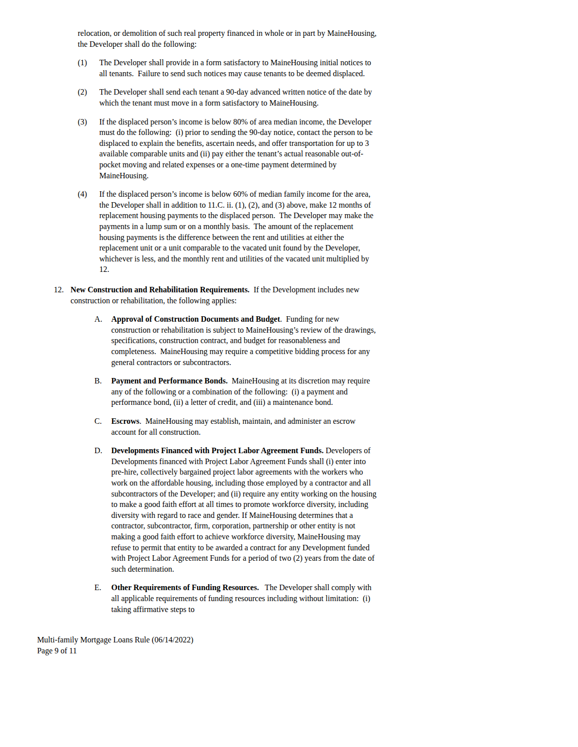relocation, or demolition of such real property financed in whole or in part by MaineHousing, the Developer shall do the following:
(1) The Developer shall provide in a form satisfactory to MaineHousing initial notices to all tenants. Failure to send such notices may cause tenants to be deemed displaced.
(2) The Developer shall send each tenant a 90-day advanced written notice of the date by which the tenant must move in a form satisfactory to MaineHousing.
(3) If the displaced person’s income is below 80% of area median income, the Developer must do the following: (i) prior to sending the 90-day notice, contact the person to be displaced to explain the benefits, ascertain needs, and offer transportation for up to 3 available comparable units and (ii) pay either the tenant’s actual reasonable out-of-pocket moving and related expenses or a one-time payment determined by MaineHousing.
(4) If the displaced person’s income is below 60% of median family income for the area, the Developer shall in addition to 11.C. ii. (1), (2), and (3) above, make 12 months of replacement housing payments to the displaced person. The Developer may make the payments in a lump sum or on a monthly basis. The amount of the replacement housing payments is the difference between the rent and utilities at either the replacement unit or a unit comparable to the vacated unit found by the Developer, whichever is less, and the monthly rent and utilities of the vacated unit multiplied by 12.
12. New Construction and Rehabilitation Requirements. If the Development includes new construction or rehabilitation, the following applies:
A. Approval of Construction Documents and Budget. Funding for new construction or rehabilitation is subject to MaineHousing’s review of the drawings, specifications, construction contract, and budget for reasonableness and completeness. MaineHousing may require a competitive bidding process for any general contractors or subcontractors.
B. Payment and Performance Bonds. MaineHousing at its discretion may require any of the following or a combination of the following: (i) a payment and performance bond, (ii) a letter of credit, and (iii) a maintenance bond.
C. Escrows. MaineHousing may establish, maintain, and administer an escrow account for all construction.
D. Developments Financed with Project Labor Agreement Funds. Developers of Developments financed with Project Labor Agreement Funds shall (i) enter into pre-hire, collectively bargained project labor agreements with the workers who work on the affordable housing, including those employed by a contractor and all subcontractors of the Developer; and (ii) require any entity working on the housing to make a good faith effort at all times to promote workforce diversity, including diversity with regard to race and gender. If MaineHousing determines that a contractor, subcontractor, firm, corporation, partnership or other entity is not making a good faith effort to achieve workforce diversity, MaineHousing may refuse to permit that entity to be awarded a contract for any Development funded with Project Labor Agreement Funds for a period of two (2) years from the date of such determination.
E. Other Requirements of Funding Resources. The Developer shall comply with all applicable requirements of funding resources including without limitation: (i) taking affirmative steps to
Multi-family Mortgage Loans Rule (06/14/2022)
Page 9 of 11